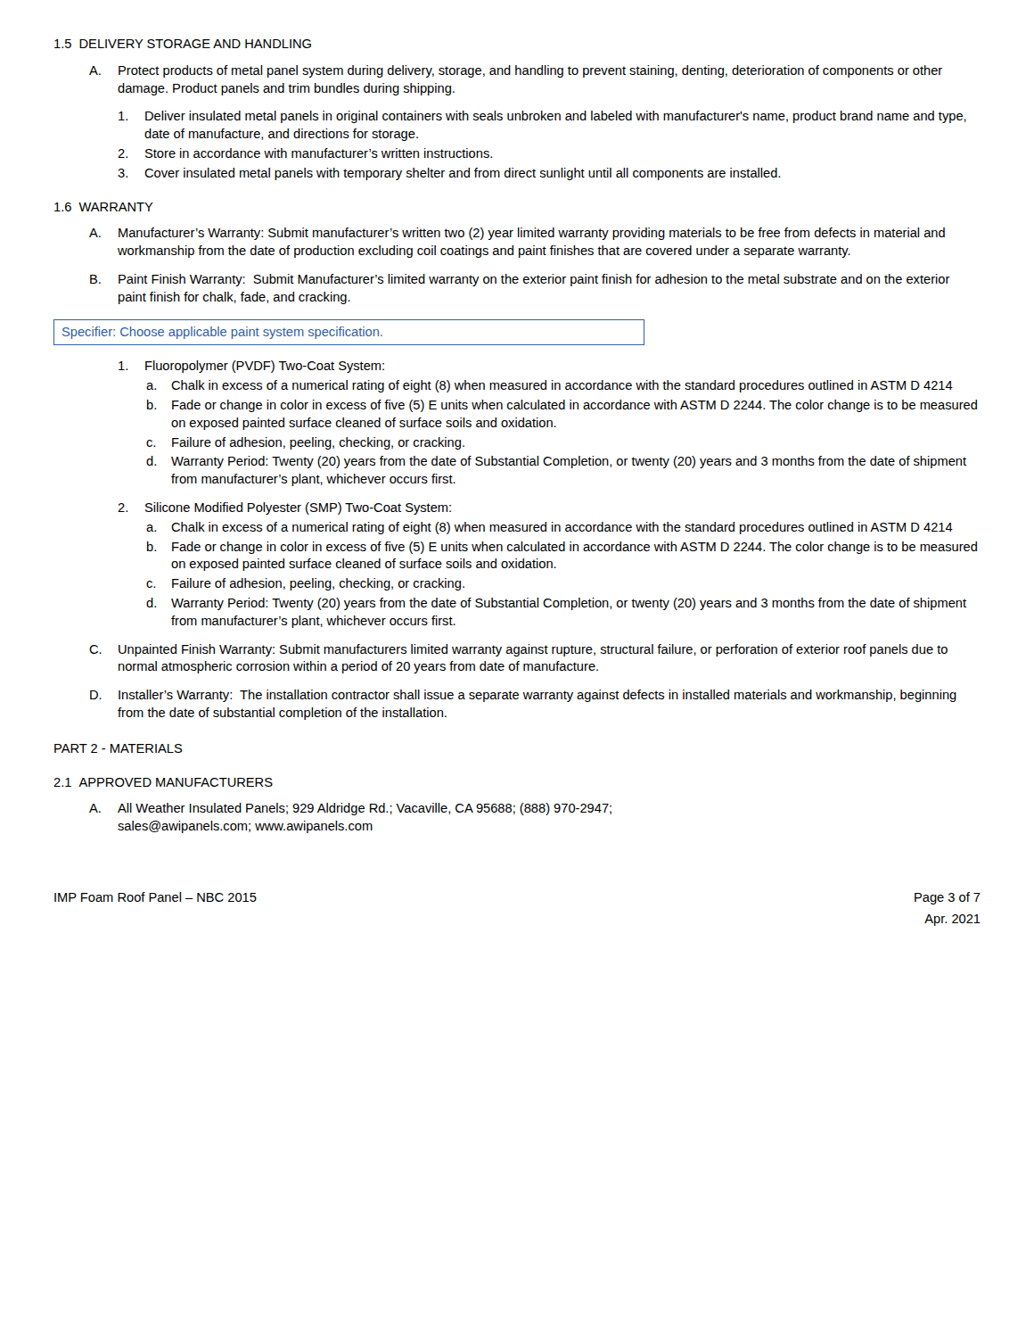1.5 DELIVERY STORAGE AND HANDLING
A. Protect products of metal panel system during delivery, storage, and handling to prevent staining, denting, deterioration of components or other damage. Product panels and trim bundles during shipping.
1. Deliver insulated metal panels in original containers with seals unbroken and labeled with manufacturer's name, product brand name and type, date of manufacture, and directions for storage.
2. Store in accordance with manufacturer’s written instructions.
3. Cover insulated metal panels with temporary shelter and from direct sunlight until all components are installed.
1.6 WARRANTY
A. Manufacturer’s Warranty: Submit manufacturer’s written two (2) year limited warranty providing materials to be free from defects in material and workmanship from the date of production excluding coil coatings and paint finishes that are covered under a separate warranty.
B. Paint Finish Warranty: Submit Manufacturer’s limited warranty on the exterior paint finish for adhesion to the metal substrate and on the exterior paint finish for chalk, fade, and cracking.
Specifier: Choose applicable paint system specification.
1. Fluoropolymer (PVDF) Two-Coat System:
a. Chalk in excess of a numerical rating of eight (8) when measured in accordance with the standard procedures outlined in ASTM D 4214
b. Fade or change in color in excess of five (5) E units when calculated in accordance with ASTM D 2244. The color change is to be measured on exposed painted surface cleaned of surface soils and oxidation.
c. Failure of adhesion, peeling, checking, or cracking.
d. Warranty Period: Twenty (20) years from the date of Substantial Completion, or twenty (20) years and 3 months from the date of shipment from manufacturer’s plant, whichever occurs first.
2. Silicone Modified Polyester (SMP) Two-Coat System:
a. Chalk in excess of a numerical rating of eight (8) when measured in accordance with the standard procedures outlined in ASTM D 4214
b. Fade or change in color in excess of five (5) E units when calculated in accordance with ASTM D 2244. The color change is to be measured on exposed painted surface cleaned of surface soils and oxidation.
c. Failure of adhesion, peeling, checking, or cracking.
d. Warranty Period: Twenty (20) years from the date of Substantial Completion, or twenty (20) years and 3 months from the date of shipment from manufacturer’s plant, whichever occurs first.
C. Unpainted Finish Warranty: Submit manufacturers limited warranty against rupture, structural failure, or perforation of exterior roof panels due to normal atmospheric corrosion within a period of 20 years from date of manufacture.
D. Installer’s Warranty: The installation contractor shall issue a separate warranty against defects in installed materials and workmanship, beginning from the date of substantial completion of the installation.
PART 2 - MATERIALS
2.1 APPROVED MANUFACTURERS
A. All Weather Insulated Panels; 929 Aldridge Rd.; Vacaville, CA 95688; (888) 970-2947;
sales@awipanels.com; www.awipanels.com
IMP Foam Roof Panel – NBC 2015 Page 3 of 7
Apr. 2021